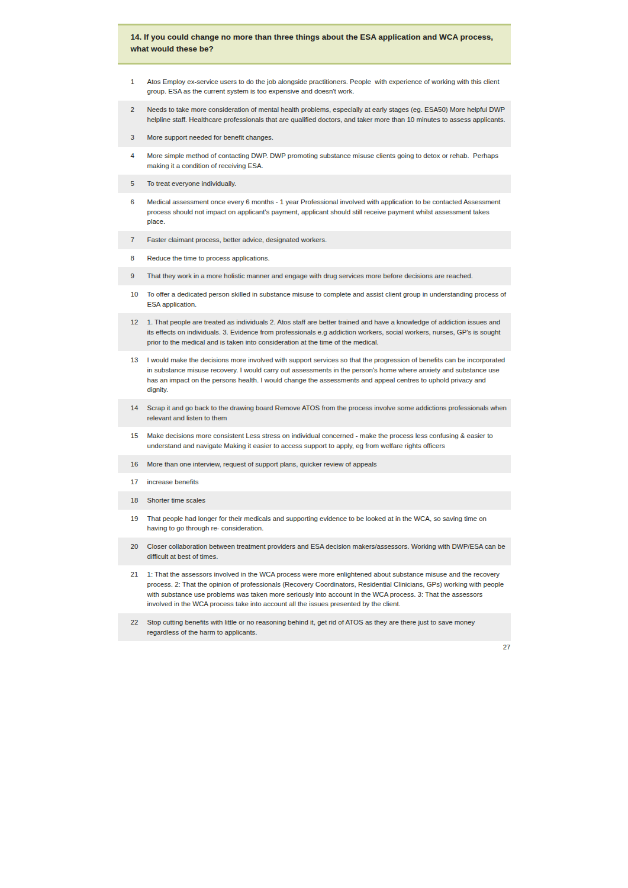14. If you could change no more than three things about the ESA application and WCA process, what would these be?
| 1 | Atos Employ ex-service users to do the job alongside practitioners. People with experience of working with this client group. ESA as the current system is too expensive and doesn't work. |
| 2 | Needs to take more consideration of mental health problems, especially at early stages (eg. ESA50) More helpful DWP helpline staff. Healthcare professionals that are qualified doctors, and taker more than 10 minutes to assess applicants. |
| 3 | More support needed for benefit changes. |
| 4 | More simple method of contacting DWP. DWP promoting substance misuse clients going to detox or rehab. Perhaps making it a condition of receiving ESA. |
| 5 | To treat everyone individually. |
| 6 | Medical assessment once every 6 months - 1 year Professional involved with application to be contacted Assessment process should not impact on applicant's payment, applicant should still receive payment whilst assessment takes place. |
| 7 | Faster claimant process, better advice, designated workers. |
| 8 | Reduce the time to process applications. |
| 9 | That they work in a more holistic manner and engage with drug services more before decisions are reached. |
| 10 | To offer a dedicated person skilled in substance misuse to complete and assist client group in understanding process of ESA application. |
| 12 | 1. That people are treated as individuals 2. Atos staff are better trained and have a knowledge of addiction issues and its effects on individuals. 3. Evidence from professionals e.g addiction workers, social workers, nurses, GP's is sought prior to the medical and is taken into consideration at the time of the medical. |
| 13 | I would make the decisions more involved with support services so that the progression of benefits can be incorporated in substance misuse recovery. I would carry out assessments in the person's home where anxiety and substance use has an impact on the persons health. I would change the assessments and appeal centres to uphold privacy and dignity. |
| 14 | Scrap it and go back to the drawing board Remove ATOS from the process involve some addictions professionals when relevant and listen to them |
| 15 | Make decisions more consistent Less stress on individual concerned - make the process less confusing & easier to understand and navigate Making it easier to access support to apply, eg from welfare rights officers |
| 16 | More than one interview, request of support plans, quicker review of appeals |
| 17 | increase benefits |
| 18 | Shorter time scales |
| 19 | That people had longer for their medicals and supporting evidence to be looked at in the WCA, so saving time on having to go through re- consideration. |
| 20 | Closer collaboration between treatment providers and ESA decision makers/assessors. Working with DWP/ESA can be difficult at best of times. |
| 21 | 1: That the assessors involved in the WCA process were more enlightened about substance misuse and the recovery process. 2: That the opinion of professionals (Recovery Coordinators, Residential Clinicians, GPs) working with people with substance use problems was taken more seriously into account in the WCA process. 3: That the assessors involved in the WCA process take into account all the issues presented by the client. |
| 22 | Stop cutting benefits with little or no reasoning behind it, get rid of ATOS as they are there just to save money regardless of the harm to applicants. |
27